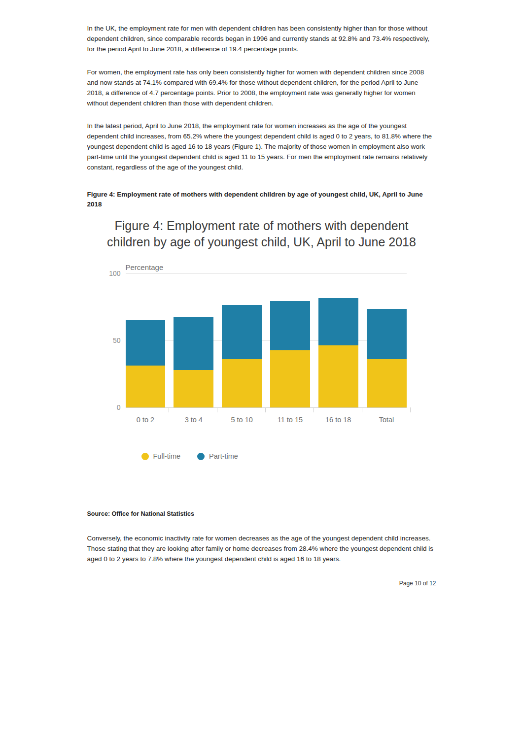In the UK, the employment rate for men with dependent children has been consistently higher than for those without dependent children, since comparable records began in 1996 and currently stands at 92.8% and 73.4% respectively, for the period April to June 2018, a difference of 19.4 percentage points.
For women, the employment rate has only been consistently higher for women with dependent children since 2008 and now stands at 74.1% compared with 69.4% for those without dependent children, for the period April to June 2018, a difference of 4.7 percentage points. Prior to 2008, the employment rate was generally higher for women without dependent children than those with dependent children.
In the latest period, April to June 2018, the employment rate for women increases as the age of the youngest dependent child increases, from 65.2% where the youngest dependent child is aged 0 to 2 years, to 81.8% where the youngest dependent child is aged 16 to 18 years (Figure 1). The majority of those women in employment also work part-time until the youngest dependent child is aged 11 to 15 years. For men the employment rate remains relatively constant, regardless of the age of the youngest child.
Figure 4: Employment rate of mothers with dependent children by age of youngest child, UK, April to June 2018
Figure 4: Employment rate of mothers with dependent children by age of youngest child, UK, April to June 2018
Percentage
100
50
0
0 to 2 3 to 4 5 to 10 11 to 15 16 to 18 Total
Full-time
Part-time
Source: Office for National Statistics
Conversely, the economic inactivity rate for women decreases as the age of the youngest dependent child increases. Those stating that they are looking after family or home decreases from 28.4% where the youngest dependent child is aged 0 to 2 years to 7.8% where the youngest dependent child is aged 16 to 18 years.
Page 10 of 12